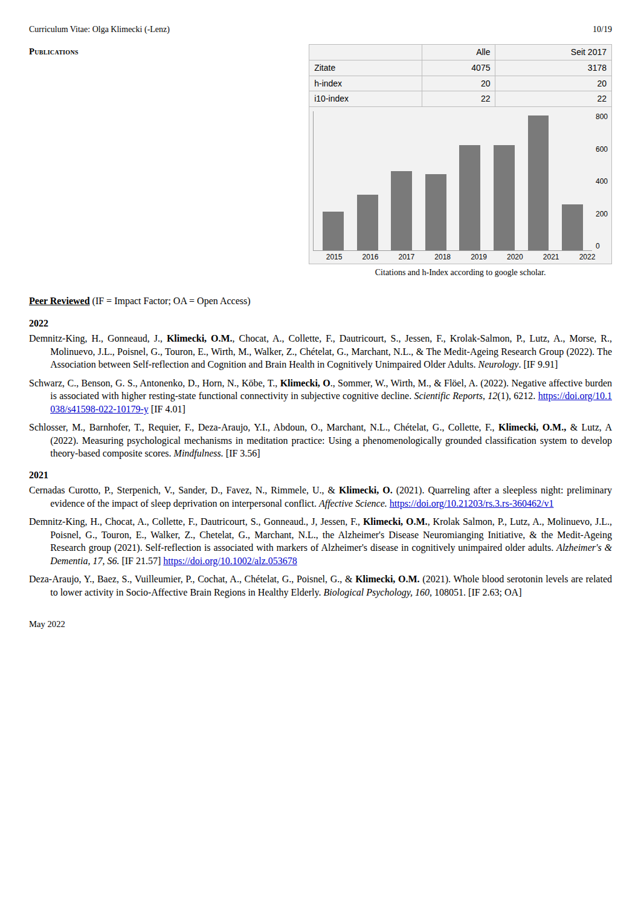Curriculum Vitae: Olga Klimecki (-Lenz) 10/19
Publications
| | Alle | Seit 2017 |
| --- | --- | --- |
| Zitate | 4075 | 3178 |
| h-index | 20 | 20 |
| i10-index | 22 | 22 |
800 600 400 200 0
2015 2016 2017 2018 2019 2020 2021 2022
Citations and h-Index according to google scholar.
Peer Reviewed (IF = Impact Factor; OA = Open Access)
2022
Demnitz-King, H., Gonneaud, J., Klimecki, O.M., Chocat, A., Collette, F., Dautricourt, S., Jessen, F., Krolak-Salmon, P., Lutz, A., Morse, R., Molinuevo, J.L., Poisnel, G., Touron, E., Wirth, M., Walker, Z., Chételat, G., Marchant, N.L., & The Medit-Ageing Research Group (2022). The Association between Self-reflection and Cognition and Brain Health in Cognitively Unimpaired Older Adults. Neurology. [IF 9.91]
Schwarz, C., Benson, G. S., Antonenko, D., Horn, N., Köbe, T., Klimecki, O., Sommer, W., Wirth, M., & Flöel, A. (2022). Negative affective burden is associated with higher resting-state functional connectivity in subjective cognitive decline. Scientific Reports, 12(1), 6212. https://doi.org/10.1038/s41598-022-10179-y [IF 4.01]
Schlosser, M., Barnhofer, T., Requier, F., Deza-Araujo, Y.I., Abdoun, O., Marchant, N.L., Chételat, G., Collette, F., Klimecki, O.M., & Lutz, A (2022). Measuring psychological mechanisms in meditation practice: Using a phenomenologically grounded classification system to develop theory-based composite scores. Mindfulness. [IF 3.56]
2021
Cernadas Curotto, P., Sterpenich, V., Sander, D., Favez, N., Rimmele, U., & Klimecki, O. (2021). Quarreling after a sleepless night: preliminary evidence of the impact of sleep deprivation on interpersonal conflict. Affective Science. https://doi.org/10.21203/rs.3.rs-360462/v1
Demnitz-King, H., Chocat, A., Collette, F., Dautricourt, S., Gonneaud., J, Jessen, F., Klimecki, O.M., Krolak Salmon, P., Lutz, A., Molinuevo, J.L., Poisnel, G., Touron, E., Walker, Z., Chetelat, G., Marchant, N.L., the Alzheimer's Disease Neuromianging Initiative, & the Medit-Ageing Research group (2021). Self-reflection is associated with markers of Alzheimer's disease in cognitively unimpaired older adults. Alzheimer's & Dementia, 17, S6. [IF 21.57] https://doi.org/10.1002/alz.053678
Deza-Araujo, Y., Baez, S., Vuilleumier, P., Cochat, A., Chételat, G., Poisnel, G., & Klimecki, O.M. (2021). Whole blood serotonin levels are related to lower activity in Socio-Affective Brain Regions in Healthy Elderly. Biological Psychology, 160, 108051. [IF 2.63; OA]
May 2022